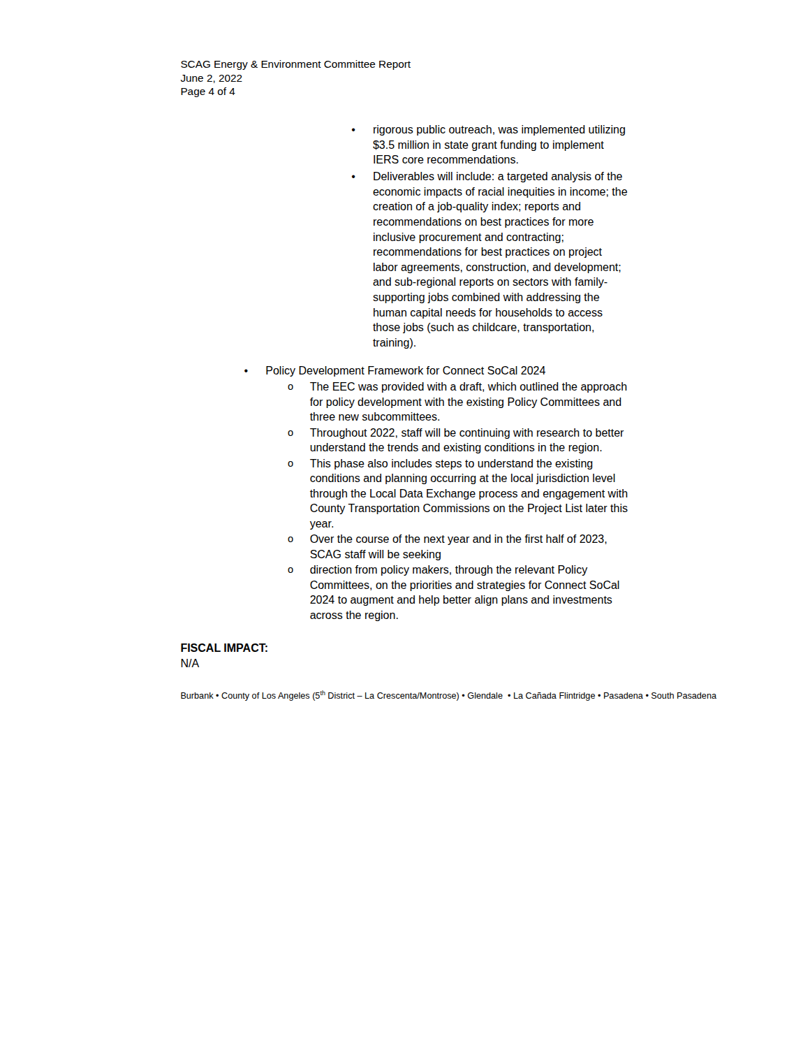SCAG Energy & Environment Committee Report
June 2, 2022
Page 4 of 4
rigorous public outreach, was implemented utilizing $3.5 million in state grant funding to implement IERS core recommendations.
Deliverables will include: a targeted analysis of the economic impacts of racial inequities in income; the creation of a job-quality index; reports and recommendations on best practices for more inclusive procurement and contracting; recommendations for best practices on project labor agreements, construction, and development; and sub-regional reports on sectors with family-supporting jobs combined with addressing the human capital needs for households to access those jobs (such as childcare, transportation, training).
Policy Development Framework for Connect SoCal 2024
The EEC was provided with a draft, which outlined the approach for policy development with the existing Policy Committees and three new subcommittees.
Throughout 2022, staff will be continuing with research to better understand the trends and existing conditions in the region.
This phase also includes steps to understand the existing conditions and planning occurring at the local jurisdiction level through the Local Data Exchange process and engagement with County Transportation Commissions on the Project List later this year.
Over the course of the next year and in the first half of 2023, SCAG staff will be seeking
direction from policy makers, through the relevant Policy Committees, on the priorities and strategies for Connect SoCal 2024 to augment and help better align plans and investments across the region.
FISCAL IMPACT:
N/A
Burbank • County of Los Angeles (5th District – La Crescenta/Montrose) • Glendale • La Cañada Flintridge • Pasadena • South Pasadena